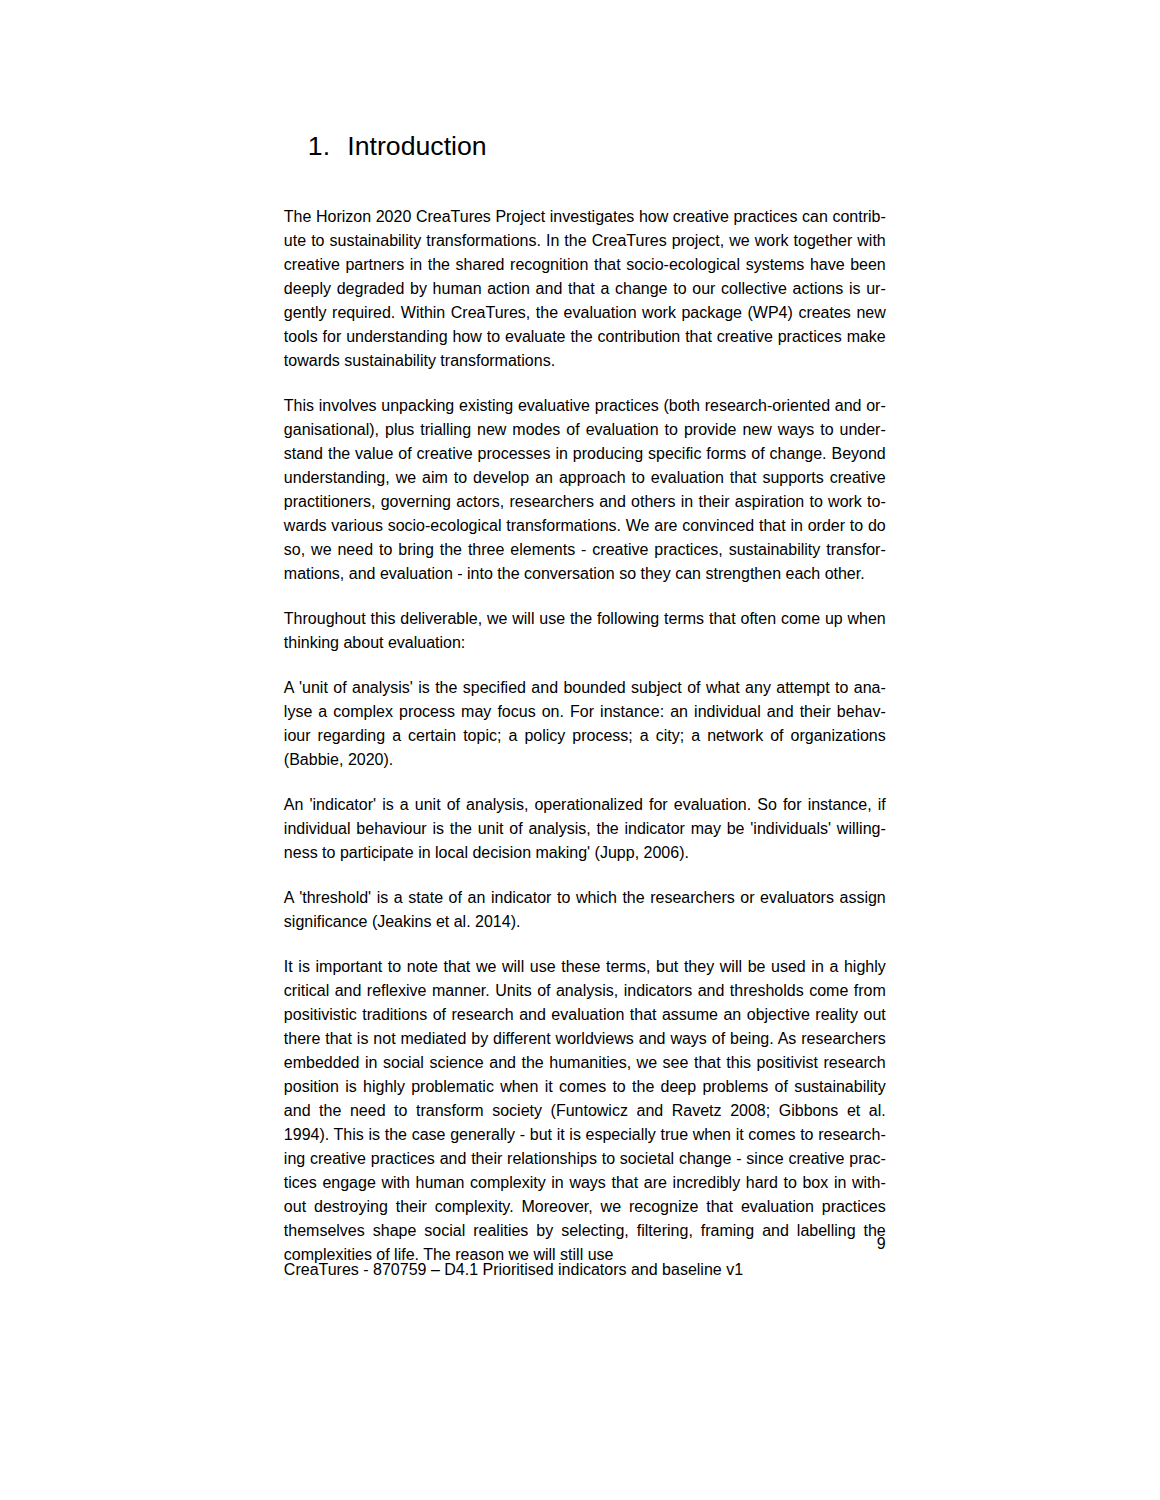1. Introduction
The Horizon 2020 CreaTures Project investigates how creative practices can contribute to sustainability transformations. In the CreaTures project, we work together with creative partners in the shared recognition that socio-ecological systems have been deeply degraded by human action and that a change to our collective actions is urgently required. Within CreaTures, the evaluation work package (WP4) creates new tools for understanding how to evaluate the contribution that creative practices make towards sustainability transformations.
This involves unpacking existing evaluative practices (both research-oriented and organisational), plus trialling new modes of evaluation to provide new ways to understand the value of creative processes in producing specific forms of change. Beyond understanding, we aim to develop an approach to evaluation that supports creative practitioners, governing actors, researchers and others in their aspiration to work towards various socio-ecological transformations. We are convinced that in order to do so, we need to bring the three elements - creative practices, sustainability transformations, and evaluation - into the conversation so they can strengthen each other.
Throughout this deliverable, we will use the following terms that often come up when thinking about evaluation:
A 'unit of analysis' is the specified and bounded subject of what any attempt to analyse a complex process may focus on. For instance: an individual and their behaviour regarding a certain topic; a policy process; a city; a network of organizations (Babbie, 2020).
An 'indicator' is a unit of analysis, operationalized for evaluation. So for instance, if individual behaviour is the unit of analysis, the indicator may be 'individuals' willingness to participate in local decision making' (Jupp, 2006).
A 'threshold' is a state of an indicator to which the researchers or evaluators assign significance (Jeakins et al. 2014).
It is important to note that we will use these terms, but they will be used in a highly critical and reflexive manner. Units of analysis, indicators and thresholds come from positivistic traditions of research and evaluation that assume an objective reality out there that is not mediated by different worldviews and ways of being. As researchers embedded in social science and the humanities, we see that this positivist research position is highly problematic when it comes to the deep problems of sustainability and the need to transform society (Funtowicz and Ravetz 2008; Gibbons et al. 1994). This is the case generally - but it is especially true when it comes to researching creative practices and their relationships to societal change - since creative practices engage with human complexity in ways that are incredibly hard to box in without destroying their complexity. Moreover, we recognize that evaluation practices themselves shape social realities by selecting, filtering, framing and labelling the complexities of life. The reason we will still use
9
CreaTures - 870759 – D4.1 Prioritised indicators and baseline v1